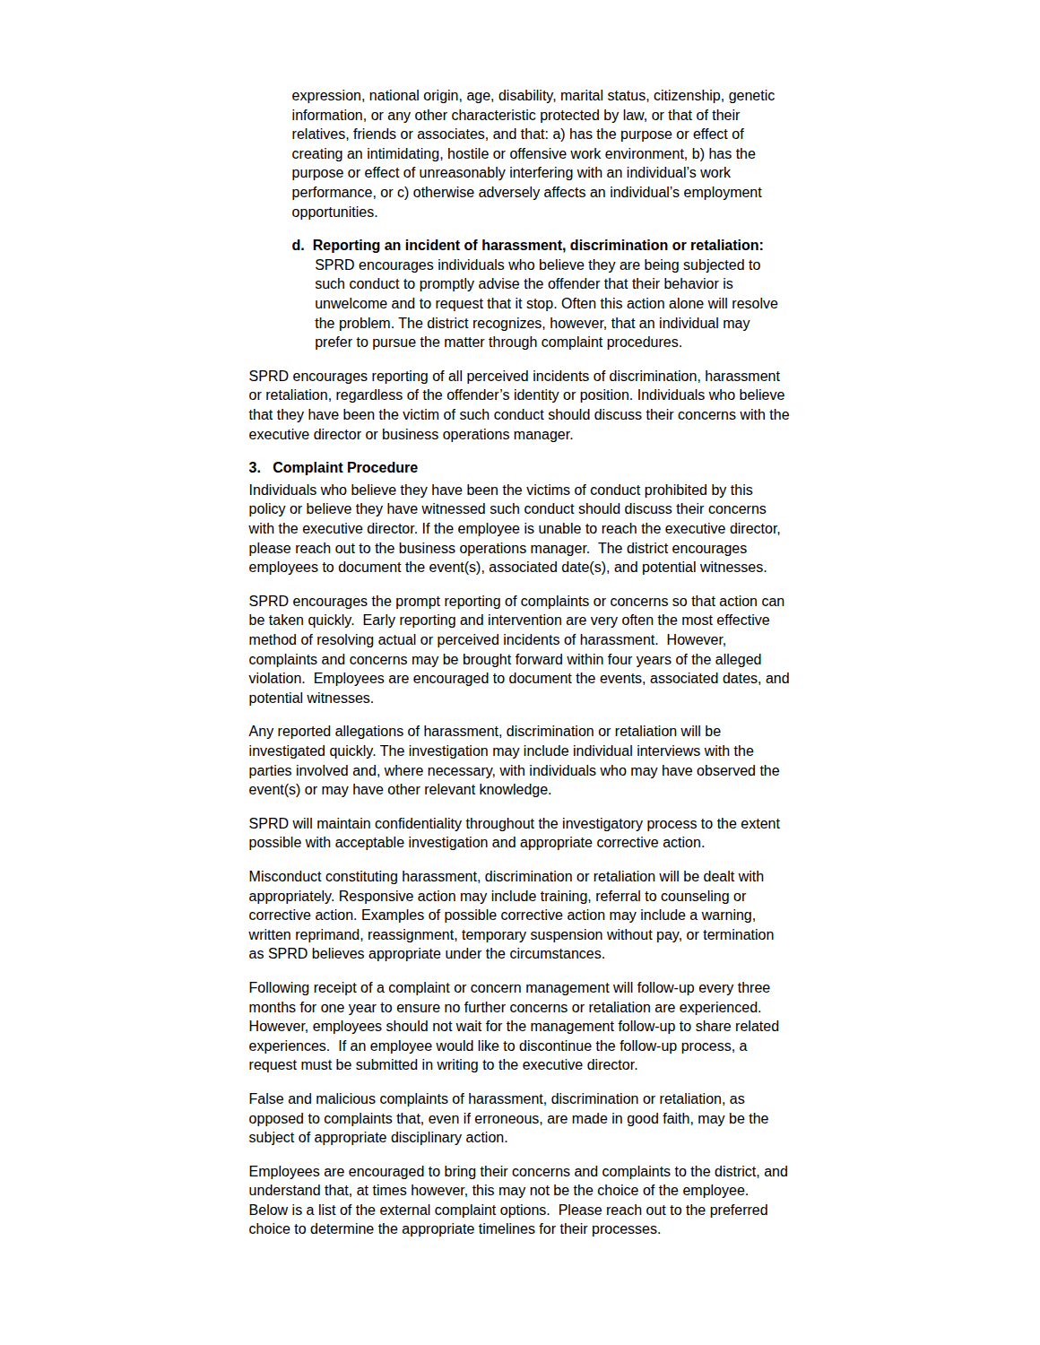expression, national origin, age, disability, marital status, citizenship, genetic information, or any other characteristic protected by law, or that of their relatives, friends or associates, and that: a) has the purpose or effect of creating an intimidating, hostile or offensive work environment, b) has the purpose or effect of unreasonably interfering with an individual’s work performance, or c) otherwise adversely affects an individual’s employment opportunities.
d. Reporting an incident of harassment, discrimination or retaliation: SPRD encourages individuals who believe they are being subjected to such conduct to promptly advise the offender that their behavior is unwelcome and to request that it stop. Often this action alone will resolve the problem. The district recognizes, however, that an individual may prefer to pursue the matter through complaint procedures.
SPRD encourages reporting of all perceived incidents of discrimination, harassment or retaliation, regardless of the offender’s identity or position. Individuals who believe that they have been the victim of such conduct should discuss their concerns with the executive director or business operations manager.
3. Complaint Procedure
Individuals who believe they have been the victims of conduct prohibited by this policy or believe they have witnessed such conduct should discuss their concerns with the executive director. If the employee is unable to reach the executive director, please reach out to the business operations manager. The district encourages employees to document the event(s), associated date(s), and potential witnesses.
SPRD encourages the prompt reporting of complaints or concerns so that action can be taken quickly. Early reporting and intervention are very often the most effective method of resolving actual or perceived incidents of harassment. However, complaints and concerns may be brought forward within four years of the alleged violation. Employees are encouraged to document the events, associated dates, and potential witnesses.
Any reported allegations of harassment, discrimination or retaliation will be investigated quickly. The investigation may include individual interviews with the parties involved and, where necessary, with individuals who may have observed the event(s) or may have other relevant knowledge.
SPRD will maintain confidentiality throughout the investigatory process to the extent possible with acceptable investigation and appropriate corrective action.
Misconduct constituting harassment, discrimination or retaliation will be dealt with appropriately. Responsive action may include training, referral to counseling or corrective action. Examples of possible corrective action may include a warning, written reprimand, reassignment, temporary suspension without pay, or termination as SPRD believes appropriate under the circumstances.
Following receipt of a complaint or concern management will follow-up every three months for one year to ensure no further concerns or retaliation are experienced. However, employees should not wait for the management follow-up to share related experiences. If an employee would like to discontinue the follow-up process, a request must be submitted in writing to the executive director.
False and malicious complaints of harassment, discrimination or retaliation, as opposed to complaints that, even if erroneous, are made in good faith, may be the subject of appropriate disciplinary action.
Employees are encouraged to bring their concerns and complaints to the district, and understand that, at times however, this may not be the choice of the employee. Below is a list of the external complaint options. Please reach out to the preferred choice to determine the appropriate timelines for their processes.